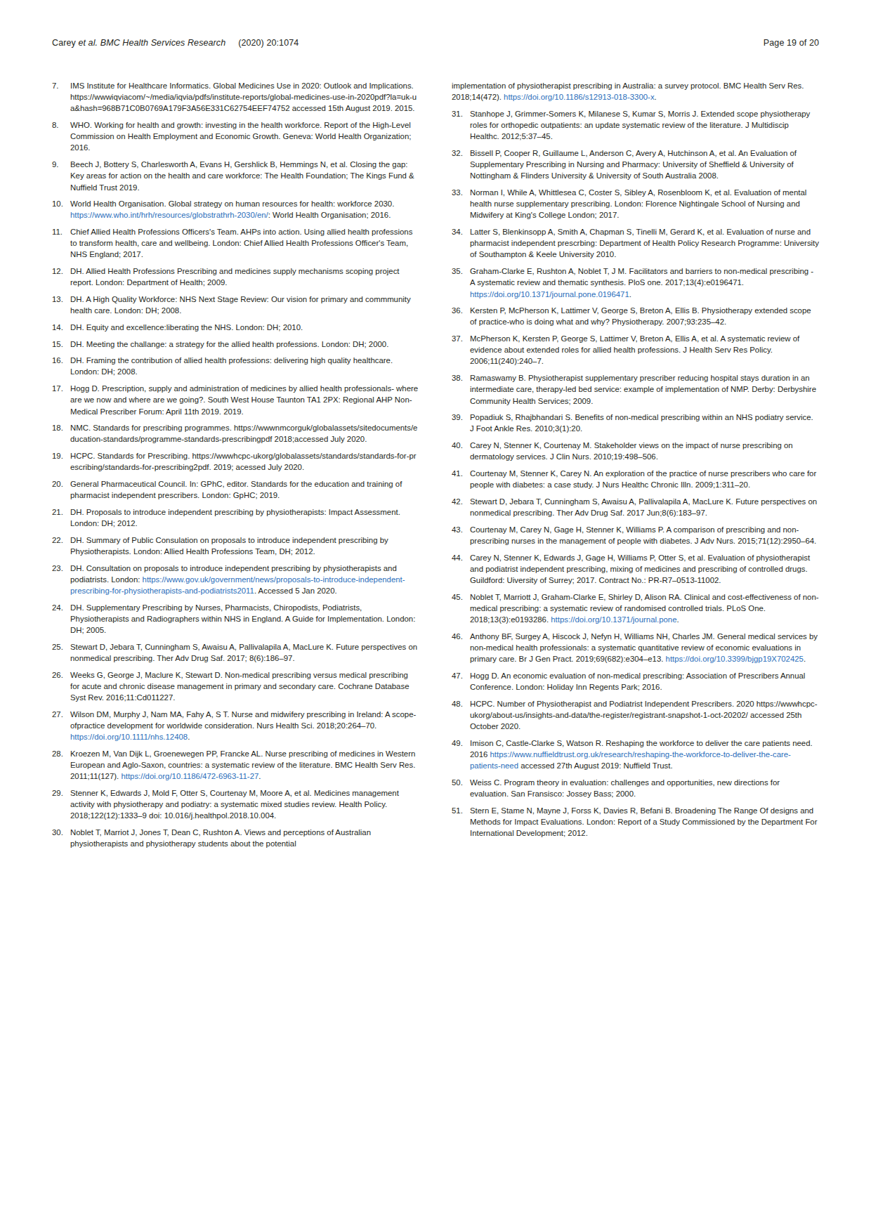Carey et al. BMC Health Services Research (2020) 20:1074
Page 19 of 20
7. IMS Institute for Healthcare Informatics. Global Medicines Use in 2020: Outlook and Implications. https://wwwiqviacom/~/media/iqvia/pdfs/institute-reports/global-medicines-use-in-2020pdf?la=uk-ua&hash=968B71C0B0769A179F3A56E331C62754EEF74752 accessed 15th August 2019. 2015.
8. WHO. Working for health and growth: investing in the health workforce. Report of the High-Level Commission on Health Employment and Economic Growth. Geneva: World Health Organization; 2016.
9. Beech J, Bottery S, Charlesworth A, Evans H, Gershlick B, Hemmings N, et al. Closing the gap: Key areas for action on the health and care workforce: The Health Foundation; The Kings Fund & Nuffield Trust 2019.
10. World Health Organisation. Global strategy on human resources for health: workforce 2030. https://www.who.int/hrh/resources/globstrathrh-2030/en/: World Health Organisation; 2016.
11. Chief Allied Health Professions Officers's Team. AHPs into action. Using allied health professions to transform health, care and wellbeing. London: Chief Allied Health Professions Officer's Team, NHS England; 2017.
12. DH. Allied Health Professions Prescribing and medicines supply mechanisms scoping project report. London: Department of Health; 2009.
13. DH. A High Quality Workforce: NHS Next Stage Review: Our vision for primary and commmunity health care. London: DH; 2008.
14. DH. Equity and excellence:liberating the NHS. London: DH; 2010.
15. DH. Meeting the challange: a strategy for the allied health professions. London: DH; 2000.
16. DH. Framing the contribution of allied health professions: delivering high quality healthcare. London: DH; 2008.
17. Hogg D. Prescription, supply and administration of medicines by allied health professionals- where are we now and where are we going?. South West House Taunton TA1 2PX: Regional AHP Non-Medical Prescriber Forum: April 11th 2019. 2019.
18. NMC. Standards for prescribing programmes. https://wwwnmcorguk/globalassets/sitedocuments/education-standards/programme-standards-prescribingpdf 2018;accessed July 2020.
19. HCPC. Standards for Prescribing. https://wwwhcpc-ukorg/globalassets/standards/standards-for-prescribing/standards-for-prescribing2pdf. 2019; acessed July 2020.
20. General Pharmaceutical Council. In: GPhC, editor. Standards for the education and training of pharmacist independent prescribers. London: GpHC; 2019.
21. DH. Proposals to introduce independent prescribing by physiotherapists: Impact Assessment. London: DH; 2012.
22. DH. Summary of Public Consulation on proposals to introduce independent prescribing by Physiotherapists. London: Allied Health Professions Team, DH; 2012.
23. DH. Consultation on proposals to introduce independent prescribing by physiotherapists and podiatrists. London: https://www.gov.uk/government/news/proposals-to-introduce-independent-prescribing-for-physiotherapists-and-podiatrists2011. Accessed 5 Jan 2020.
24. DH. Supplementary Prescribing by Nurses, Pharmacists, Chiropodists, Podiatrists, Physiotherapists and Radiographers within NHS in England. A Guide for Implementation. London: DH; 2005.
25. Stewart D, Jebara T, Cunningham S, Awaisu A, Pallivalapila A, MacLure K. Future perspectives on nonmedical prescribing. Ther Adv Drug Saf. 2017; 8(6):186–97.
26. Weeks G, George J, Maclure K, Stewart D. Non-medical prescribing versus medical prescribing for acute and chronic disease management in primary and secondary care. Cochrane Database Syst Rev. 2016;11:Cd011227.
27. Wilson DM, Murphy J, Nam MA, Fahy A, S T. Nurse and midwifery prescribing in Ireland: A scope-ofpractice development for worldwide consideration. Nurs Health Sci. 2018;20:264–70. https://doi.org/10.1111/nhs.12408.
28. Kroezen M, Van Dijk L, Groenewegen PP, Francke AL. Nurse prescribing of medicines in Western European and Aglo-Saxon, countries: a systematic review of the literature. BMC Health Serv Res. 2011;11(127). https://doi.org/10.1186/472-6963-11-27.
29. Stenner K, Edwards J, Mold F, Otter S, Courtenay M, Moore A, et al. Medicines management activity with physiotherapy and podiatry: a systematic mixed studies review. Health Policy. 2018;122(12):1333–9 doi: 10.016/j.healthpol.2018.10.004.
30. Noblet T, Marriot J, Jones T, Dean C, Rushton A. Views and perceptions of Australian physiotherapists and physiotherapy students about the potential
implementation of physiotherapist prescribing in Australia: a survey protocol. BMC Health Serv Res. 2018;14(472). https://doi.org/10.1186/s12913-018-3300-x.
31. Stanhope J, Grimmer-Somers K, Milanese S, Kumar S, Morris J. Extended scope physiotherapy roles for orthopedic outpatients: an update systematic review of the literature. J Multidiscip Healthc. 2012;5:37–45.
32. Bissell P, Cooper R, Guillaume L, Anderson C, Avery A, Hutchinson A, et al. An Evaluation of Supplementary Prescribing in Nursing and Pharmacy: University of Sheffield & University of Nottingham & Flinders University & University of South Australia 2008.
33. Norman I, While A, Whittlesea C, Coster S, Sibley A, Rosenbloom K, et al. Evaluation of mental health nurse supplementary prescribing. London: Florence Nightingale School of Nursing and Midwifery at King's College London; 2017.
34. Latter S, Blenkinsopp A, Smith A, Chapman S, Tinelli M, Gerard K, et al. Evaluation of nurse and pharmacist independent prescrbing: Department of Health Policy Research Programme: University of Southampton & Keele University 2010.
35. Graham-Clarke E, Rushton A, Noblet T, J M. Facilitators and barriers to non-medical prescribing - A systematic review and thematic synthesis. PloS one. 2017;13(4):e0196471. https://doi.org/10.1371/journal.pone.0196471.
36. Kersten P, McPherson K, Lattimer V, George S, Breton A, Ellis B. Physiotherapy extended scope of practice-who is doing what and why? Physiotherapy. 2007;93:235–42.
37. McPherson K, Kersten P, George S, Lattimer V, Breton A, Ellis A, et al. A systematic review of evidence about extended roles for allied health professions. J Health Serv Res Policy. 2006;11(240):240–7.
38. Ramaswamy B. Physiotherapist supplementary prescriber reducing hospital stays duration in an intermediate care, therapy-led bed service: example of implementation of NMP. Derby: Derbyshire Community Health Services; 2009.
39. Popadiuk S, Rhajbhandari S. Benefits of non-medical prescribing within an NHS podiatry service. J Foot Ankle Res. 2010;3(1):20.
40. Carey N, Stenner K, Courtenay M. Stakeholder views on the impact of nurse prescribing on dermatology services. J Clin Nurs. 2010;19:498–506.
41. Courtenay M, Stenner K, Carey N. An exploration of the practice of nurse prescribers who care for people with diabetes: a case study. J Nurs Healthc Chronic Illn. 2009;1:311–20.
42. Stewart D, Jebara T, Cunningham S, Awaisu A, Pallivalapila A, MacLure K. Future perspectives on nonmedical prescribing. Ther Adv Drug Saf. 2017 Jun;8(6):183–97.
43. Courtenay M, Carey N, Gage H, Stenner K, Williams P. A comparison of prescribing and non-prescribing nurses in the management of people with diabetes. J Adv Nurs. 2015;71(12):2950–64.
44. Carey N, Stenner K, Edwards J, Gage H, Williams P, Otter S, et al. Evaluation of physiotherapist and podiatrist independent prescribing, mixing of medicines and prescribing of controlled drugs. Guildford: Uiversity of Surrey; 2017. Contract No.: PR-R7–0513-11002.
45. Noblet T, Marriott J, Graham-Clarke E, Shirley D, Alison RA. Clinical and cost-effectiveness of non-medical prescribing: a systematic review of randomised controlled trials. PLoS One. 2018;13(3):e0193286. https://doi.org/10.1371/journal.pone.
46. Anthony BF, Surgey A, Hiscock J, Nefyn H, Williams NH, Charles JM. General medical services by non-medical health professionals: a systematic quantitative review of economic evaluations in primary care. Br J Gen Pract. 2019;69(682):e304–e13. https://doi.org/10.3399/bjgp19X702425.
47. Hogg D. An economic evaluation of non-medical prescribing: Association of Prescribers Annual Conference. London: Holiday Inn Regents Park; 2016.
48. HCPC. Number of Physiotherapist and Podiatrist Independent Prescribers. 2020 https://wwwhcpc-ukorg/about-us/insights-and-data/the-register/registrant-snapshot-1-oct-20202/ accessed 25th October 2020.
49. Imison C, Castle-Clarke S, Watson R. Reshaping the workforce to deliver the care patients need. 2016 https://www.nuffieldtrust.org.uk/research/reshaping-the-workforce-to-deliver-the-care-patients-need accessed 27th August 2019: Nuffield Trust.
50. Weiss C. Program theory in evaluation: challenges and opportunities, new directions for evaluation. San Fransisco: Jossey Bass; 2000.
51. Stern E, Stame N, Mayne J, Forss K, Davies R, Befani B. Broadening The Range Of designs and Methods for Impact Evaluations. London: Report of a Study Commissioned by the Department For International Development; 2012.